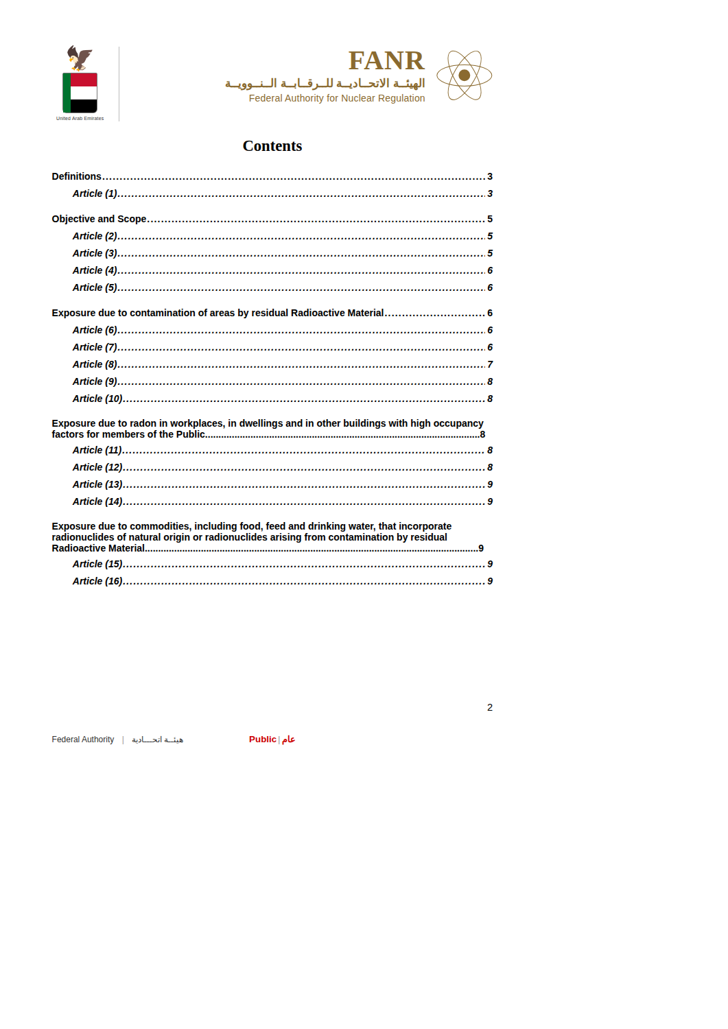🦅 United Arab Emirates
FANR
الهيئــة الاتحــاديــة للــرقــابــة الــنــوويــة
Federal Authority for Nuclear Regulation
Contents
Definitions .................................................................................................................................. 3
Article (1) ................................................................................................................................................. 3
Objective and Scope ................................................................................................................. 5
Article (2) ................................................................................................................................................. 5
Article (3) ................................................................................................................................................. 5
Article (4) ................................................................................................................................................. 6
Article (5) ................................................................................................................................................. 6
Exposure due to contamination of areas by residual Radioactive Material ..................................... 6
Article (6) ................................................................................................................................................. 6
Article (7) ................................................................................................................................................. 6
Article (8) ................................................................................................................................................. 7
Article (9) ................................................................................................................................................. 8
Article (10) ............................................................................................................................................... 8
Exposure due to radon in workplaces, in dwellings and in other buildings with high occupancy
factors for members of the Public ....................................................................................................... 8
Article (11) ............................................................................................................................................... 8
Article (12) ............................................................................................................................................... 8
Article (13) ............................................................................................................................................... 9
Article (14) ............................................................................................................................................... 9
Exposure due to commodities, including food, feed and drinking water, that incorporate
radionuclides of natural origin or radionuclides arising from contamination by residual
Radioactive Material ............................................................................................................................. 9
Article (15) ............................................................................................................................................... 9
Article (16) ............................................................................................................................................... 9
2
Federal Authority | هيئــة اتحـــادية
Public|عام